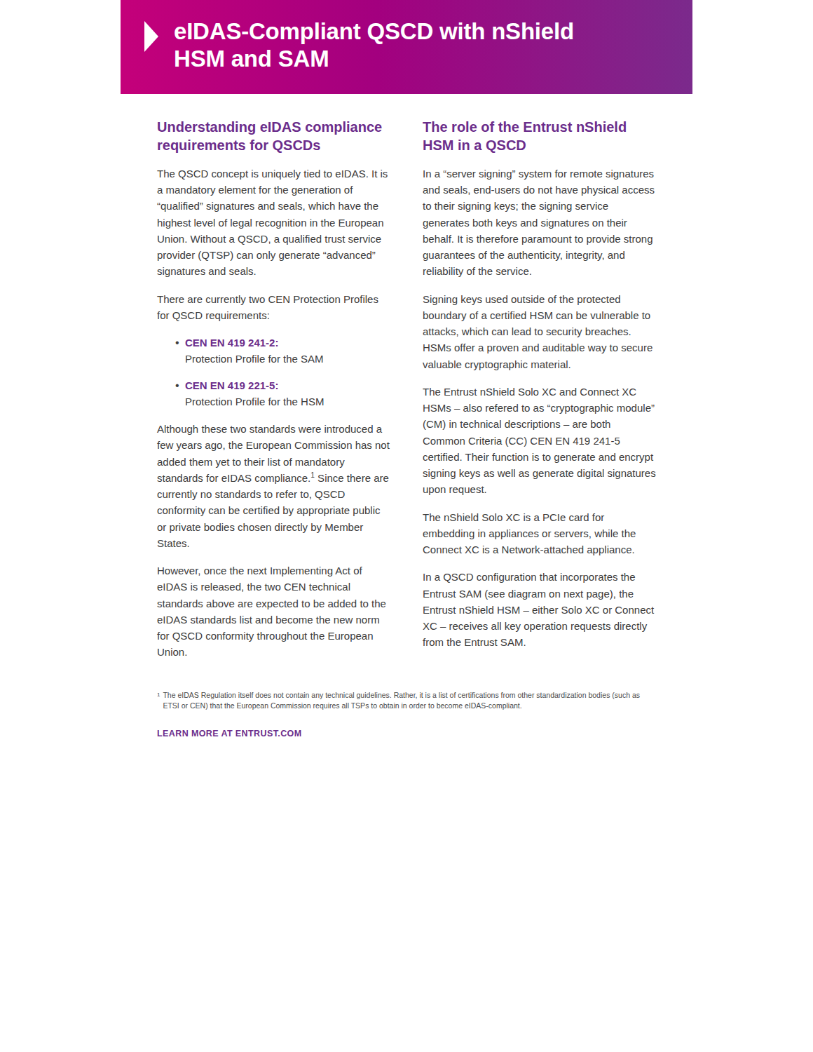eIDAS-Compliant QSCD with nShield
HSM and SAM
Understanding eIDAS compliance
requirements for QSCDs
The QSCD concept is uniquely tied to eIDAS. It is a mandatory element for the generation of “qualified” signatures and seals, which have the highest level of legal recognition in the European Union. Without a QSCD, a qualified trust service provider (QTSP) can only generate “advanced” signatures and seals.
There are currently two CEN Protection Profiles for QSCD requirements:
CEN EN 419 241-2: Protection Profile for the SAM
CEN EN 419 221-5: Protection Profile for the HSM
Although these two standards were introduced a few years ago, the European Commission has not added them yet to their list of mandatory standards for eIDAS compliance.1 Since there are currently no standards to refer to, QSCD conformity can be certified by appropriate public or private bodies chosen directly by Member States.
However, once the next Implementing Act of eIDAS is released, the two CEN technical standards above are expected to be added to the eIDAS standards list and become the new norm for QSCD conformity throughout the European Union.
The role of the Entrust nShield
HSM in a QSCD
In a “server signing” system for remote signatures and seals, end-users do not have physical access to their signing keys; the signing service generates both keys and signatures on their behalf. It is therefore paramount to provide strong guarantees of the authenticity, integrity, and reliability of the service.
Signing keys used outside of the protected boundary of a certified HSM can be vulnerable to attacks, which can lead to security breaches. HSMs offer a proven and auditable way to secure valuable cryptographic material.
The Entrust nShield Solo XC and Connect XC HSMs – also refered to as “cryptographic module” (CM) in technical descriptions – are both Common Criteria (CC) CEN EN 419 241-5 certified. Their function is to generate and encrypt signing keys as well as generate digital signatures upon request.
The nShield Solo XC is a PCIe card for embedding in appliances or servers, while the Connect XC is a Network-attached appliance.
In a QSCD configuration that incorporates the Entrust SAM (see diagram on next page), the Entrust nShield HSM – either Solo XC or Connect XC – receives all key operation requests directly from the Entrust SAM.
1
The eIDAS Regulation itself does not contain any technical guidelines. Rather, it is a list of certifications from other standardization bodies (such as ETSI or CEN) that the European Commission requires all TSPs to obtain in order to become eIDAS-compliant.
LEARN MORE AT ENTRUST.COM